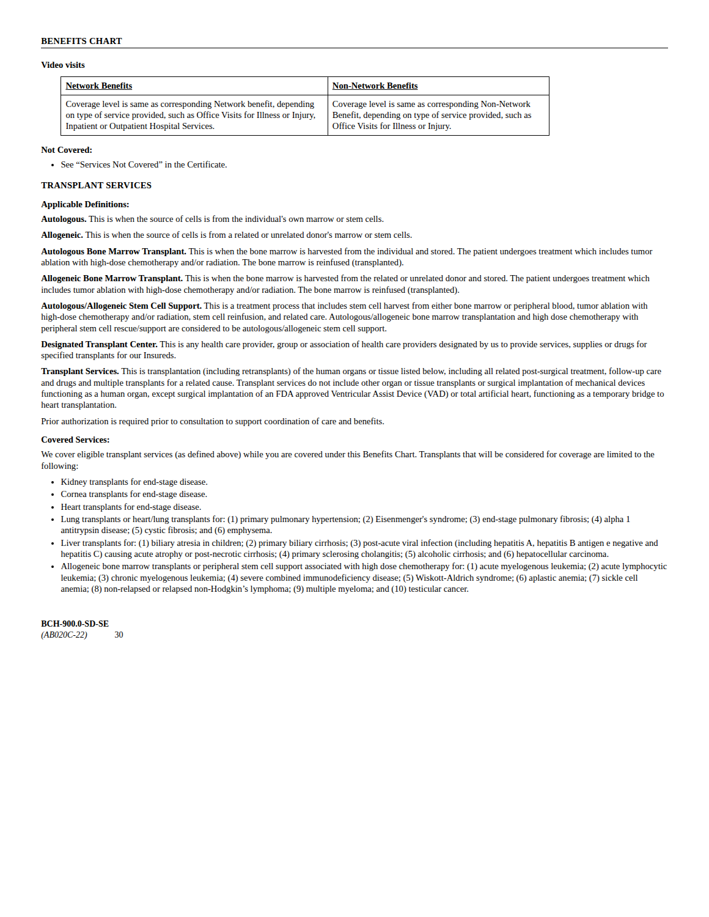BENEFITS CHART
Video visits
| Network Benefits | Non-Network Benefits |
| --- | --- |
| Coverage level is same as corresponding Network benefit, depending on type of service provided, such as Office Visits for Illness or Injury, Inpatient or Outpatient Hospital Services. | Coverage level is same as corresponding Non-Network Benefit, depending on type of service provided, such as Office Visits for Illness or Injury. |
Not Covered:
See “Services Not Covered” in the Certificate.
TRANSPLANT SERVICES
Applicable Definitions:
Autologous. This is when the source of cells is from the individual's own marrow or stem cells.
Allogeneic. This is when the source of cells is from a related or unrelated donor's marrow or stem cells.
Autologous Bone Marrow Transplant. This is when the bone marrow is harvested from the individual and stored. The patient undergoes treatment which includes tumor ablation with high-dose chemotherapy and/or radiation. The bone marrow is reinfused (transplanted).
Allogeneic Bone Marrow Transplant. This is when the bone marrow is harvested from the related or unrelated donor and stored. The patient undergoes treatment which includes tumor ablation with high-dose chemotherapy and/or radiation. The bone marrow is reinfused (transplanted).
Autologous/Allogeneic Stem Cell Support. This is a treatment process that includes stem cell harvest from either bone marrow or peripheral blood, tumor ablation with high-dose chemotherapy and/or radiation, stem cell reinfusion, and related care. Autologous/allogeneic bone marrow transplantation and high dose chemotherapy with peripheral stem cell rescue/support are considered to be autologous/allogeneic stem cell support.
Designated Transplant Center. This is any health care provider, group or association of health care providers designated by us to provide services, supplies or drugs for specified transplants for our Insureds.
Transplant Services. This is transplantation (including retransplants) of the human organs or tissue listed below, including all related post-surgical treatment, follow-up care and drugs and multiple transplants for a related cause. Transplant services do not include other organ or tissue transplants or surgical implantation of mechanical devices functioning as a human organ, except surgical implantation of an FDA approved Ventricular Assist Device (VAD) or total artificial heart, functioning as a temporary bridge to heart transplantation.
Prior authorization is required prior to consultation to support coordination of care and benefits.
Covered Services:
We cover eligible transplant services (as defined above) while you are covered under this Benefits Chart. Transplants that will be considered for coverage are limited to the following:
Kidney transplants for end-stage disease.
Cornea transplants for end-stage disease.
Heart transplants for end-stage disease.
Lung transplants or heart/lung transplants for: (1) primary pulmonary hypertension; (2) Eisenmenger's syndrome; (3) end-stage pulmonary fibrosis; (4) alpha 1 antitrypsin disease; (5) cystic fibrosis; and (6) emphysema.
Liver transplants for: (1) biliary atresia in children; (2) primary biliary cirrhosis; (3) post-acute viral infection (including hepatitis A, hepatitis B antigen e negative and hepatitis C) causing acute atrophy or post-necrotic cirrhosis; (4) primary sclerosing cholangitis; (5) alcoholic cirrhosis; and (6) hepatocellular carcinoma.
Allogeneic bone marrow transplants or peripheral stem cell support associated with high dose chemotherapy for: (1) acute myelogenous leukemia; (2) acute lymphocytic leukemia; (3) chronic myelogenous leukemia; (4) severe combined immunodeficiency disease; (5) Wiskott-Aldrich syndrome; (6) aplastic anemia; (7) sickle cell anemia; (8) non-relapsed or relapsed non-Hodgkin’s lymphoma; (9) multiple myeloma; and (10) testicular cancer.
BCH-900.0-SD-SE
(AB020C-22) 30